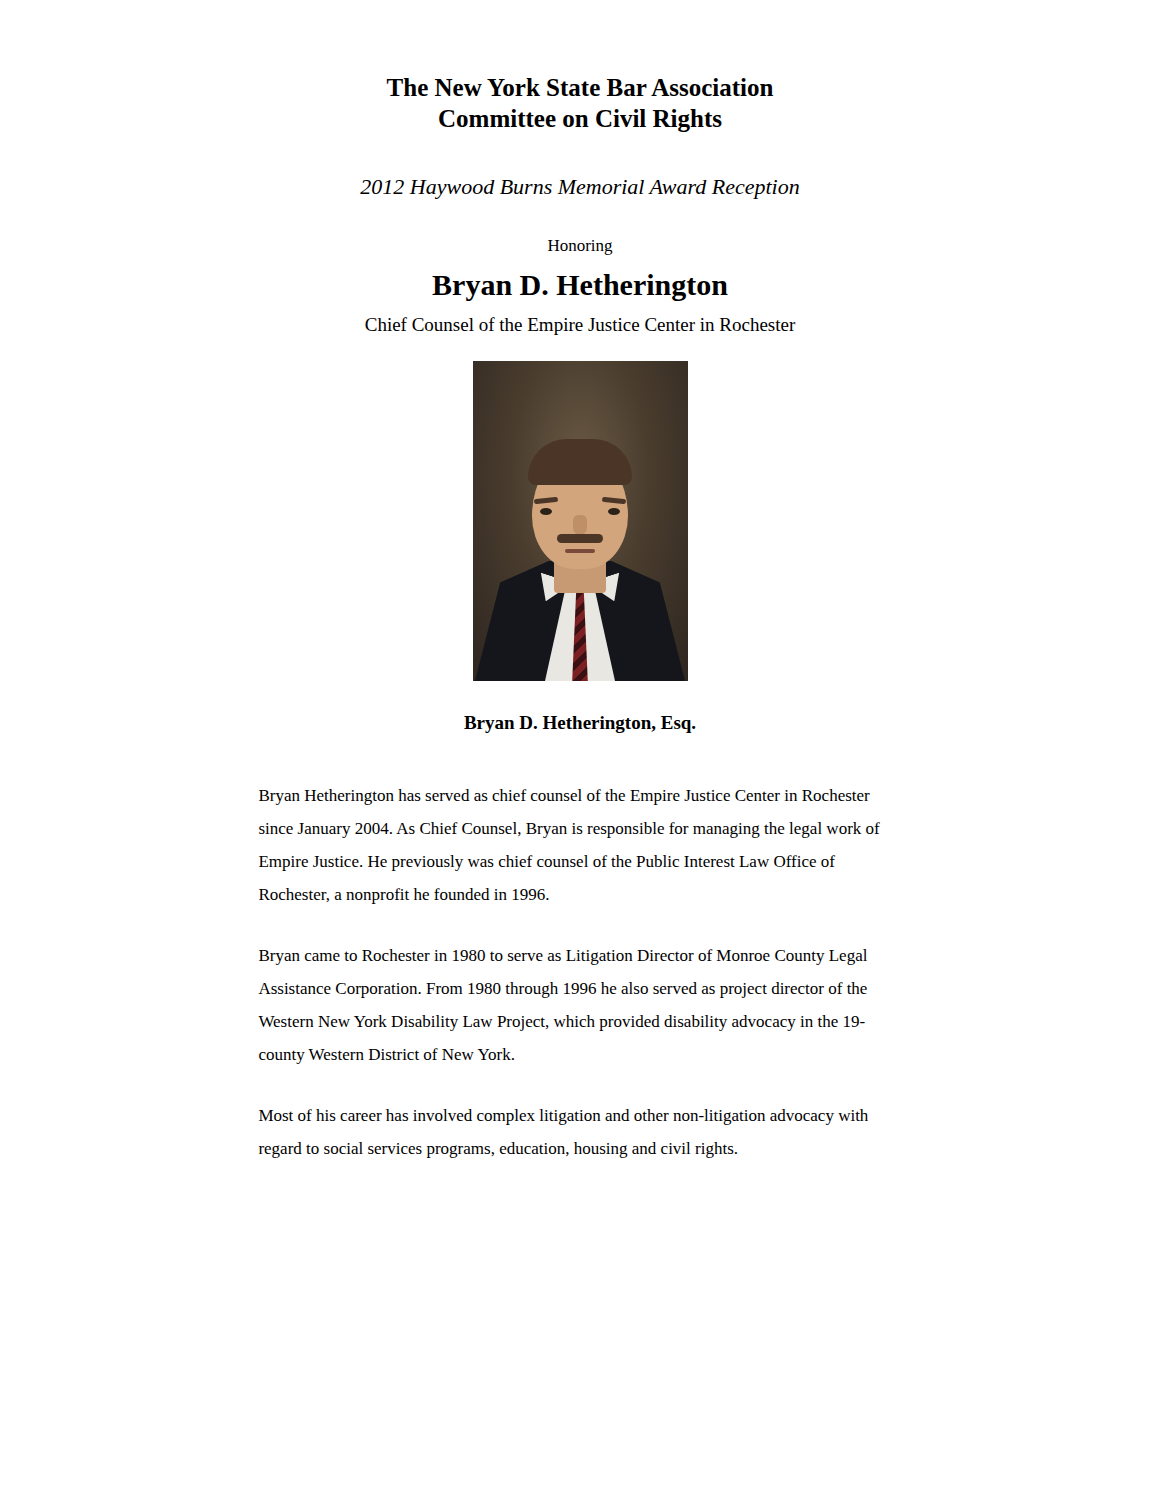The New York State Bar Association
Committee on Civil Rights
2012 Haywood Burns Memorial Award Reception
Honoring
Bryan D. Hetherington
Chief Counsel of the Empire Justice Center in Rochester
Bryan D. Hetherington, Esq.
Bryan Hetherington has served as chief counsel of the Empire Justice Center in Rochester since January 2004. As Chief Counsel, Bryan is responsible for managing the legal work of Empire Justice. He previously was chief counsel of the Public Interest Law Office of Rochester, a nonprofit he founded in 1996.
Bryan came to Rochester in 1980 to serve as Litigation Director of Monroe County Legal Assistance Corporation. From 1980 through 1996 he also served as project director of the Western New York Disability Law Project, which provided disability advocacy in the 19-county Western District of New York.
Most of his career has involved complex litigation and other non-litigation advocacy with regard to social services programs, education, housing and civil rights.